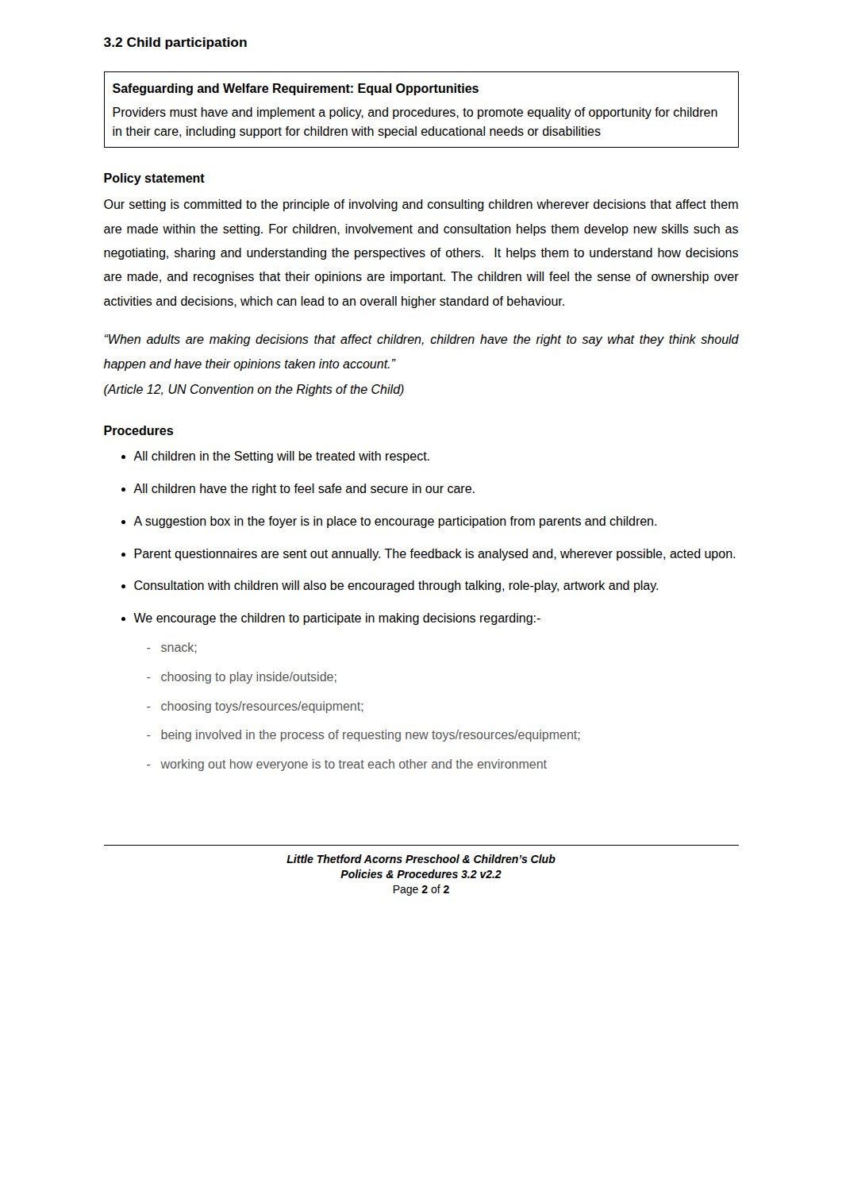3.2 Child participation
Safeguarding and Welfare Requirement: Equal Opportunities
Providers must have and implement a policy, and procedures, to promote equality of opportunity for children in their care, including support for children with special educational needs or disabilities
Policy statement
Our setting is committed to the principle of involving and consulting children wherever decisions that affect them are made within the setting. For children, involvement and consultation helps them develop new skills such as negotiating, sharing and understanding the perspectives of others. It helps them to understand how decisions are made, and recognises that their opinions are important. The children will feel the sense of ownership over activities and decisions, which can lead to an overall higher standard of behaviour.
“When adults are making decisions that affect children, children have the right to say what they think should happen and have their opinions taken into account.”
(Article 12, UN Convention on the Rights of the Child)
Procedures
All children in the Setting will be treated with respect.
All children have the right to feel safe and secure in our care.
A suggestion box in the foyer is in place to encourage participation from parents and children.
Parent questionnaires are sent out annually. The feedback is analysed and, wherever possible, acted upon.
Consultation with children will also be encouraged through talking, role-play, artwork and play.
We encourage the children to participate in making decisions regarding:-
snack;
choosing to play inside/outside;
choosing toys/resources/equipment;
being involved in the process of requesting new toys/resources/equipment;
working out how everyone is to treat each other and the environment
Little Thetford Acorns Preschool & Children’s Club
Policies & Procedures 3.2 v2.2
Page 2 of 2